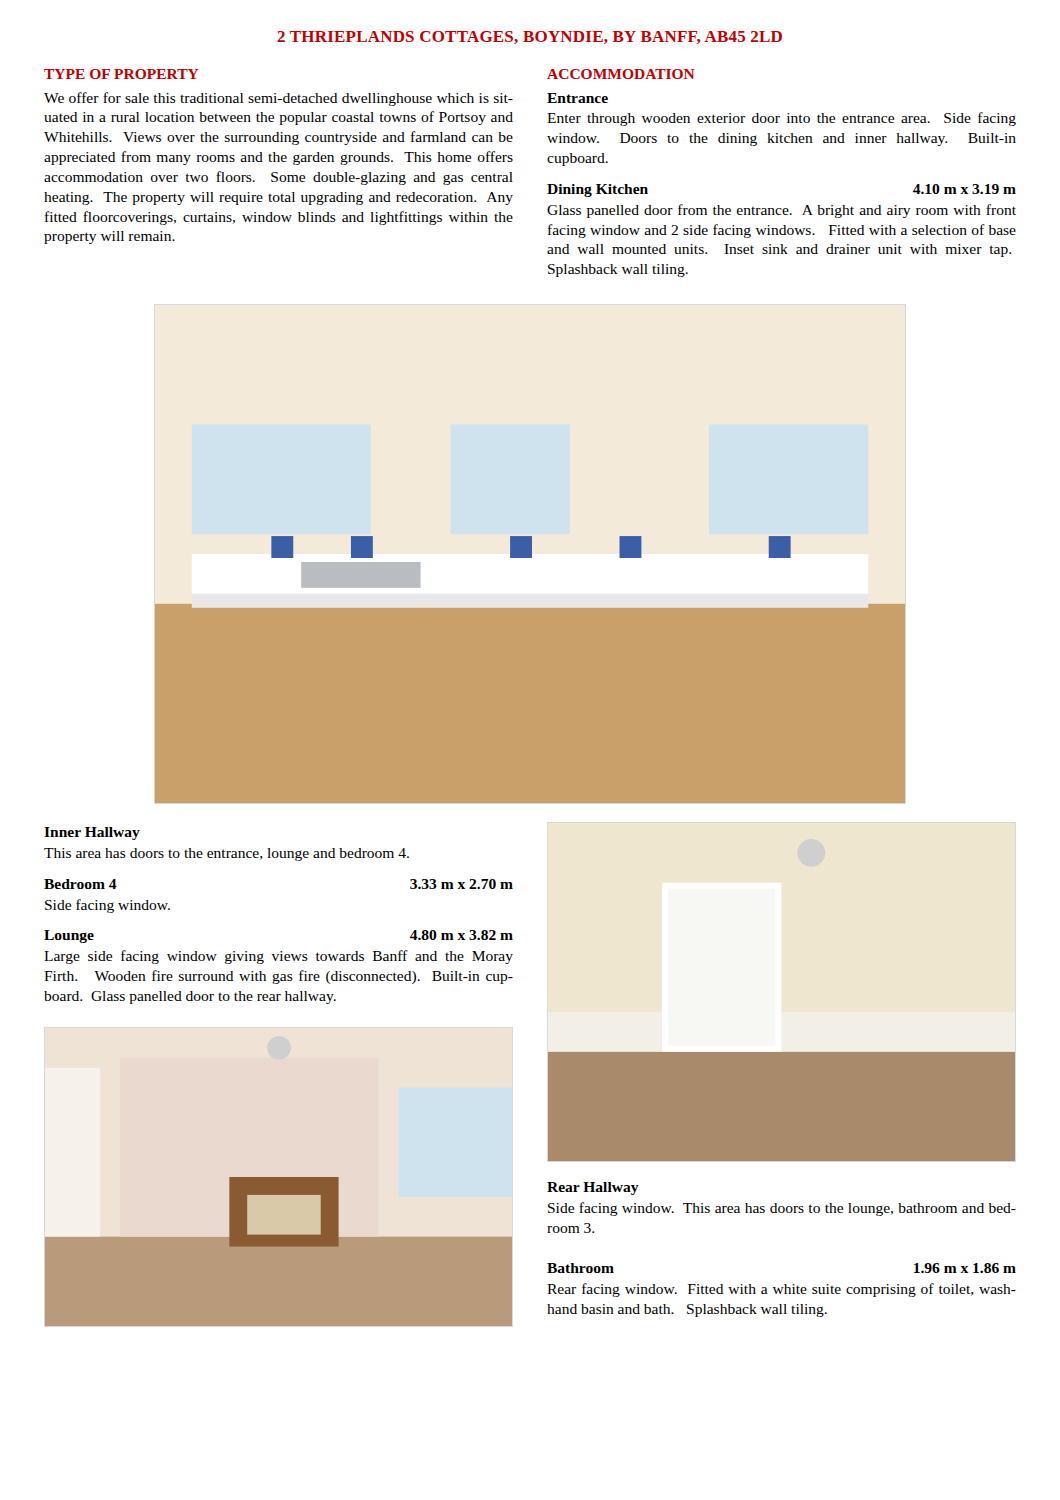2 THRIEPLANDS COTTAGES, BOYNDIE, BY BANFF, AB45 2LD
TYPE OF PROPERTY
We offer for sale this traditional semi-detached dwellinghouse which is situated in a rural location between the popular coastal towns of Portsoy and Whitehills. Views over the surrounding countryside and farmland can be appreciated from many rooms and the garden grounds. This home offers accommodation over two floors. Some double-glazing and gas central heating. The property will require total upgrading and redecoration. Any fitted floorcoverings, curtains, window blinds and lightfittings within the property will remain.
ACCOMMODATION
Entrance
Enter through wooden exterior door into the entrance area. Side facing window. Doors to the dining kitchen and inner hallway. Built-in cupboard.
Dining Kitchen 4.10 m x 3.19 m
Glass panelled door from the entrance. A bright and airy room with front facing window and 2 side facing windows. Fitted with a selection of base and wall mounted units. Inset sink and drainer unit with mixer tap. Splashback wall tiling.
Inner Hallway
This area has doors to the entrance, lounge and bedroom 4.
Bedroom 43.33 m x 2.70 m
Side facing window.
Lounge 4.80 m x 3.82 m
Large side facing window giving views towards Banff and the Moray Firth. Wooden fire surround with gas fire (disconnected). Built-in cupboard. Glass panelled door to the rear hallway.
Rear Hallway
Side facing window. This area has doors to the lounge, bathroom and bedroom 3.
Bathroom 1.96 m x 1.86 m
Rear facing window. Fitted with a white suite comprising of toilet, wash-hand basin and bath. Splashback wall tiling.